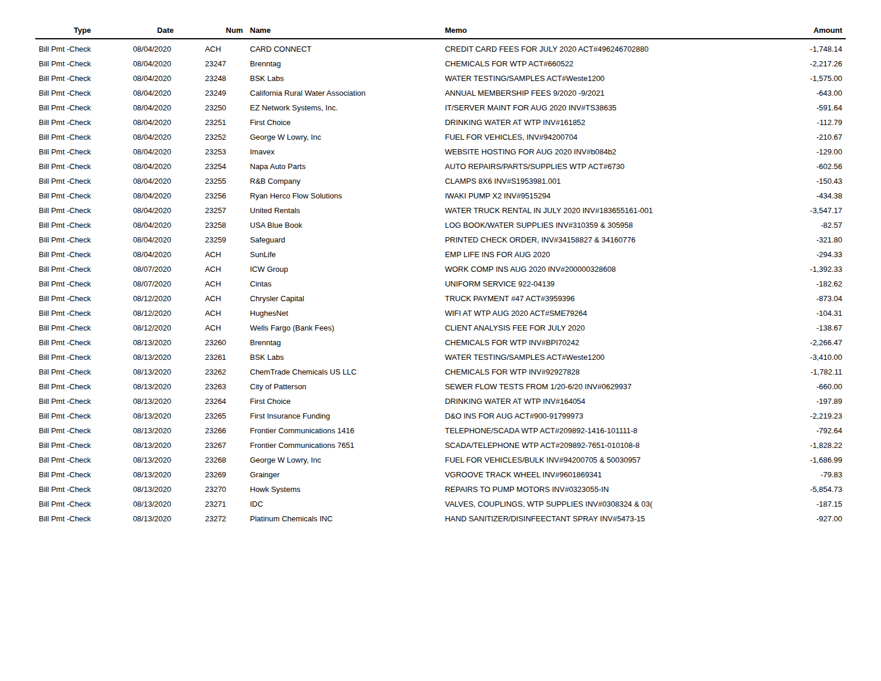| Type | Date | Num | Name | Memo | Amount |
| --- | --- | --- | --- | --- | --- |
| Bill Pmt -Check | 08/04/2020 | ACH | CARD CONNECT | CREDIT CARD FEES FOR JULY 2020 ACT#496246702880 | -1,748.14 |
| Bill Pmt -Check | 08/04/2020 | 23247 | Brenntag | CHEMICALS FOR WTP ACT#660522 | -2,217.26 |
| Bill Pmt -Check | 08/04/2020 | 23248 | BSK Labs | WATER TESTING/SAMPLES ACT#Weste1200 | -1,575.00 |
| Bill Pmt -Check | 08/04/2020 | 23249 | California Rural Water Association | ANNUAL MEMBERSHIP FEES 9/2020 -9/2021 | -643.00 |
| Bill Pmt -Check | 08/04/2020 | 23250 | EZ Network Systems, Inc. | IT/SERVER MAINT FOR AUG 2020 INV#TS38635 | -591.64 |
| Bill Pmt -Check | 08/04/2020 | 23251 | First Choice | DRINKING WATER AT WTP INV#161852 | -112.79 |
| Bill Pmt -Check | 08/04/2020 | 23252 | George W Lowry, Inc | FUEL FOR VEHICLES, INV#94200704 | -210.67 |
| Bill Pmt -Check | 08/04/2020 | 23253 | Imavex | WEBSITE HOSTING FOR AUG 2020 INV#b084b2 | -129.00 |
| Bill Pmt -Check | 08/04/2020 | 23254 | Napa Auto Parts | AUTO REPAIRS/PARTS/SUPPLIES WTP ACT#6730 | -602.56 |
| Bill Pmt -Check | 08/04/2020 | 23255 | R&B Company | CLAMPS 8X6 INV#S1953981.001 | -150.43 |
| Bill Pmt -Check | 08/04/2020 | 23256 | Ryan Herco Flow Solutions | IWAKI PUMP X2 INV#9515294 | -434.38 |
| Bill Pmt -Check | 08/04/2020 | 23257 | United Rentals | WATER TRUCK RENTAL IN JULY 2020 INV#183655161-001 | -3,547.17 |
| Bill Pmt -Check | 08/04/2020 | 23258 | USA Blue Book | LOG BOOK/WATER SUPPLIES INV#310359 & 305958 | -82.57 |
| Bill Pmt -Check | 08/04/2020 | 23259 | Safeguard | PRINTED CHECK ORDER, INV#34158827 & 34160776 | -321.80 |
| Bill Pmt -Check | 08/04/2020 | ACH | SunLife | EMP LIFE INS FOR AUG 2020 | -294.33 |
| Bill Pmt -Check | 08/07/2020 | ACH | ICW Group | WORK COMP INS AUG 2020 INV#200000328608 | -1,392.33 |
| Bill Pmt -Check | 08/07/2020 | ACH | Cintas | UNIFORM SERVICE 922-04139 | -182.62 |
| Bill Pmt -Check | 08/12/2020 | ACH | Chrysler Capital | TRUCK PAYMENT #47 ACT#3959396 | -873.04 |
| Bill Pmt -Check | 08/12/2020 | ACH | HughesNet | WIFI AT WTP AUG 2020 ACT#SME79264 | -104.31 |
| Bill Pmt -Check | 08/12/2020 | ACH | Wells Fargo (Bank Fees) | CLIENT ANALYSIS FEE FOR JULY 2020 | -138.67 |
| Bill Pmt -Check | 08/13/2020 | 23260 | Brenntag | CHEMICALS FOR WTP INV#BPI70242 | -2,266.47 |
| Bill Pmt -Check | 08/13/2020 | 23261 | BSK Labs | WATER TESTING/SAMPLES ACT#Weste1200 | -3,410.00 |
| Bill Pmt -Check | 08/13/2020 | 23262 | ChemTrade Chemicals US LLC | CHEMICALS FOR WTP INV#92927828 | -1,782.11 |
| Bill Pmt -Check | 08/13/2020 | 23263 | City of Patterson | SEWER FLOW TESTS FROM 1/20-6/20 INV#0629937 | -660.00 |
| Bill Pmt -Check | 08/13/2020 | 23264 | First Choice | DRINKING WATER AT WTP INV#164054 | -197.89 |
| Bill Pmt -Check | 08/13/2020 | 23265 | First Insurance Funding | D&O INS FOR AUG ACT#900-91799973 | -2,219.23 |
| Bill Pmt -Check | 08/13/2020 | 23266 | Frontier Communications 1416 | TELEPHONE/SCADA WTP ACT#209892-1416-101111-8 | -792.64 |
| Bill Pmt -Check | 08/13/2020 | 23267 | Frontier Communications 7651 | SCADA/TELEPHONE WTP ACT#209892-7651-010108-8 | -1,828.22 |
| Bill Pmt -Check | 08/13/2020 | 23268 | George W Lowry, Inc | FUEL FOR VEHICLES/BULK INV#94200705 & 50030957 | -1,686.99 |
| Bill Pmt -Check | 08/13/2020 | 23269 | Grainger | VGROOVE TRACK WHEEL INV#9601869341 | -79.83 |
| Bill Pmt -Check | 08/13/2020 | 23270 | Howk Systems | REPAIRS TO PUMP MOTORS INV#0323055-IN | -5,854.73 |
| Bill Pmt -Check | 08/13/2020 | 23271 | IDC | VALVES, COUPLINGS, WTP SUPPLIES INV#0308324 & 03( | -187.15 |
| Bill Pmt -Check | 08/13/2020 | 23272 | Platinum Chemicals INC | HAND SANITIZER/DISINFEECTANT SPRAY INV#5473-15 | -927.00 |